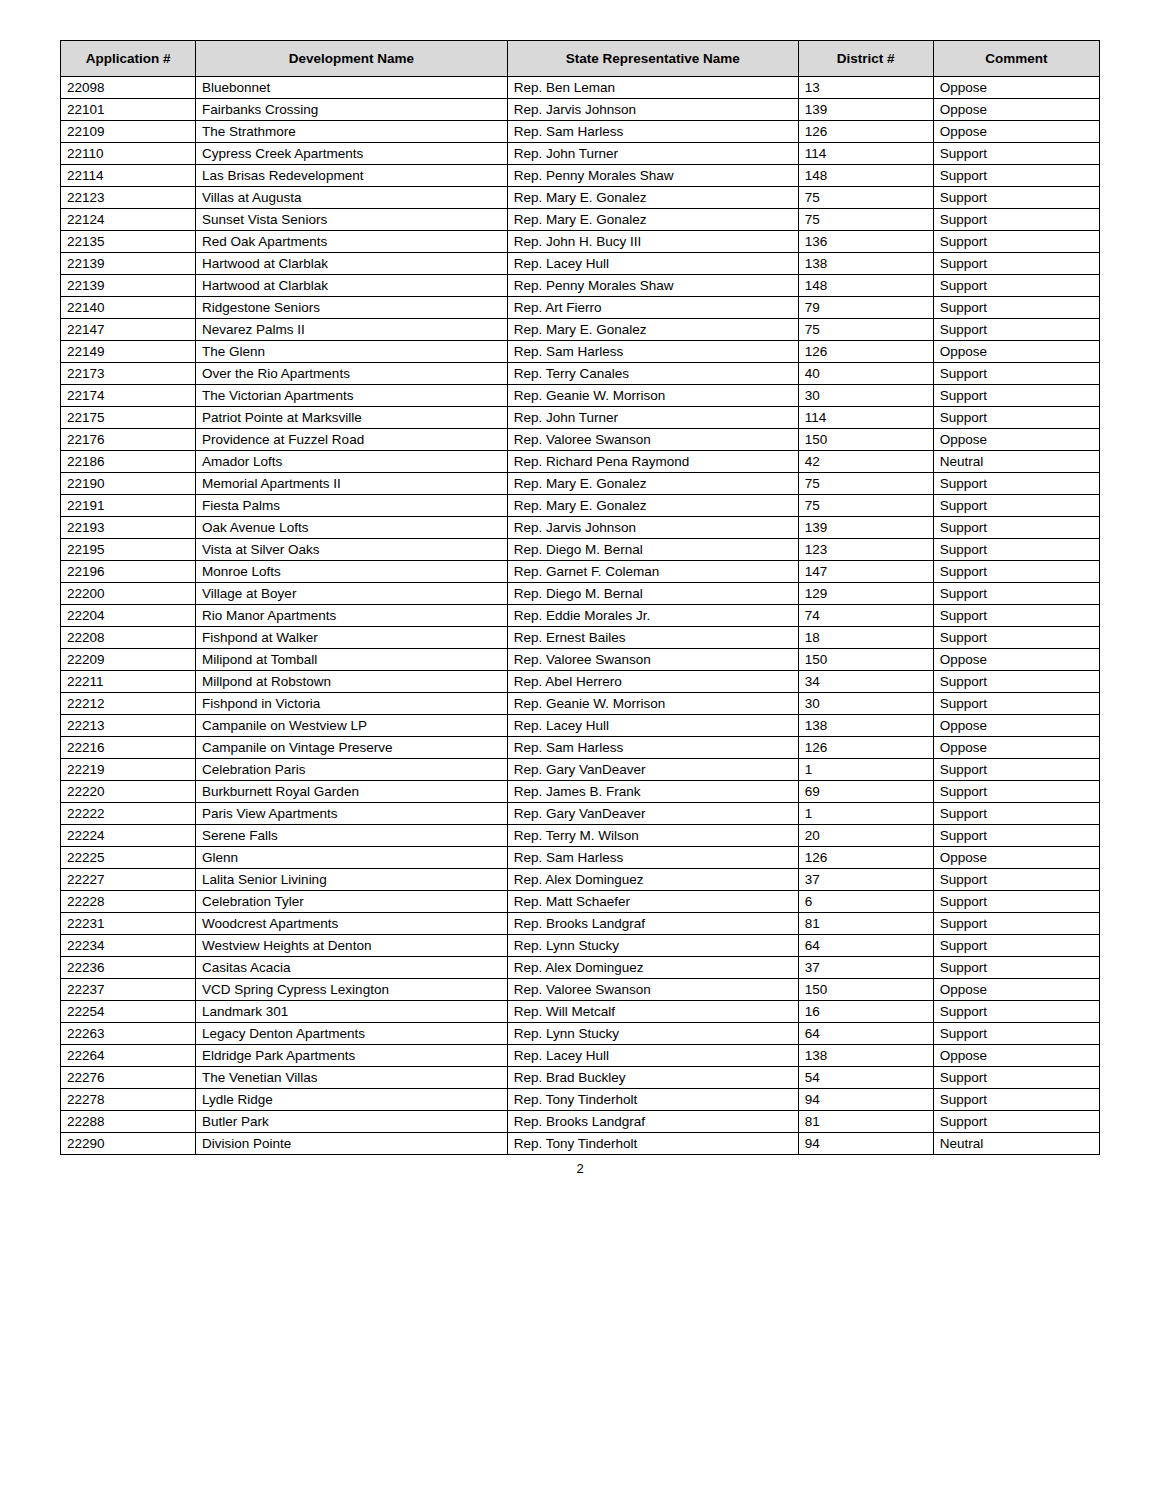| Application # | Development Name | State Representative Name | District # | Comment |
| --- | --- | --- | --- | --- |
| 22098 | Bluebonnet | Rep. Ben Leman | 13 | Oppose |
| 22101 | Fairbanks Crossing | Rep. Jarvis Johnson | 139 | Oppose |
| 22109 | The Strathmore | Rep. Sam Harless | 126 | Oppose |
| 22110 | Cypress Creek Apartments | Rep. John Turner | 114 | Support |
| 22114 | Las Brisas Redevelopment | Rep. Penny Morales Shaw | 148 | Support |
| 22123 | Villas at Augusta | Rep. Mary E. Gonalez | 75 | Support |
| 22124 | Sunset Vista Seniors | Rep. Mary E. Gonalez | 75 | Support |
| 22135 | Red Oak Apartments | Rep. John H. Bucy III | 136 | Support |
| 22139 | Hartwood at Clarblak | Rep. Lacey Hull | 138 | Support |
| 22139 | Hartwood at Clarblak | Rep. Penny Morales Shaw | 148 | Support |
| 22140 | Ridgestone Seniors | Rep. Art Fierro | 79 | Support |
| 22147 | Nevarez Palms II | Rep. Mary E. Gonalez | 75 | Support |
| 22149 | The Glenn | Rep. Sam Harless | 126 | Oppose |
| 22173 | Over the Rio Apartments | Rep. Terry Canales | 40 | Support |
| 22174 | The Victorian Apartments | Rep. Geanie W. Morrison | 30 | Support |
| 22175 | Patriot Pointe at Marksville | Rep. John Turner | 114 | Support |
| 22176 | Providence at Fuzzel Road | Rep. Valoree Swanson | 150 | Oppose |
| 22186 | Amador Lofts | Rep. Richard Pena Raymond | 42 | Neutral |
| 22190 | Memorial Apartments II | Rep. Mary E. Gonalez | 75 | Support |
| 22191 | Fiesta Palms | Rep. Mary E. Gonalez | 75 | Support |
| 22193 | Oak Avenue Lofts | Rep. Jarvis Johnson | 139 | Support |
| 22195 | Vista at Silver Oaks | Rep. Diego M. Bernal | 123 | Support |
| 22196 | Monroe Lofts | Rep. Garnet F. Coleman | 147 | Support |
| 22200 | Village at Boyer | Rep. Diego M. Bernal | 129 | Support |
| 22204 | Rio Manor Apartments | Rep. Eddie Morales Jr. | 74 | Support |
| 22208 | Fishpond at Walker | Rep. Ernest Bailes | 18 | Support |
| 22209 | Milipond at Tomball | Rep. Valoree Swanson | 150 | Oppose |
| 22211 | Millpond at Robstown | Rep. Abel Herrero | 34 | Support |
| 22212 | Fishpond in Victoria | Rep. Geanie W. Morrison | 30 | Support |
| 22213 | Campanile on Westview LP | Rep. Lacey Hull | 138 | Oppose |
| 22216 | Campanile on Vintage Preserve | Rep. Sam Harless | 126 | Oppose |
| 22219 | Celebration Paris | Rep. Gary VanDeaver | 1 | Support |
| 22220 | Burkburnett Royal Garden | Rep. James B. Frank | 69 | Support |
| 22222 | Paris View Apartments | Rep. Gary VanDeaver | 1 | Support |
| 22224 | Serene Falls | Rep. Terry M. Wilson | 20 | Support |
| 22225 | Glenn | Rep. Sam Harless | 126 | Oppose |
| 22227 | Lalita Senior Livining | Rep. Alex Dominguez | 37 | Support |
| 22228 | Celebration Tyler | Rep. Matt Schaefer | 6 | Support |
| 22231 | Woodcrest Apartments | Rep. Brooks Landgraf | 81 | Support |
| 22234 | Westview Heights at Denton | Rep. Lynn Stucky | 64 | Support |
| 22236 | Casitas Acacia | Rep. Alex Dominguez | 37 | Support |
| 22237 | VCD Spring Cypress Lexington | Rep. Valoree Swanson | 150 | Oppose |
| 22254 | Landmark 301 | Rep. Will Metcalf | 16 | Support |
| 22263 | Legacy Denton Apartments | Rep. Lynn Stucky | 64 | Support |
| 22264 | Eldridge Park Apartments | Rep. Lacey Hull | 138 | Oppose |
| 22276 | The Venetian Villas | Rep. Brad Buckley | 54 | Support |
| 22278 | Lydle Ridge | Rep. Tony Tinderholt | 94 | Support |
| 22288 | Butler Park | Rep. Brooks Landgraf | 81 | Support |
| 22290 | Division Pointe | Rep. Tony Tinderholt | 94 | Neutral |
2